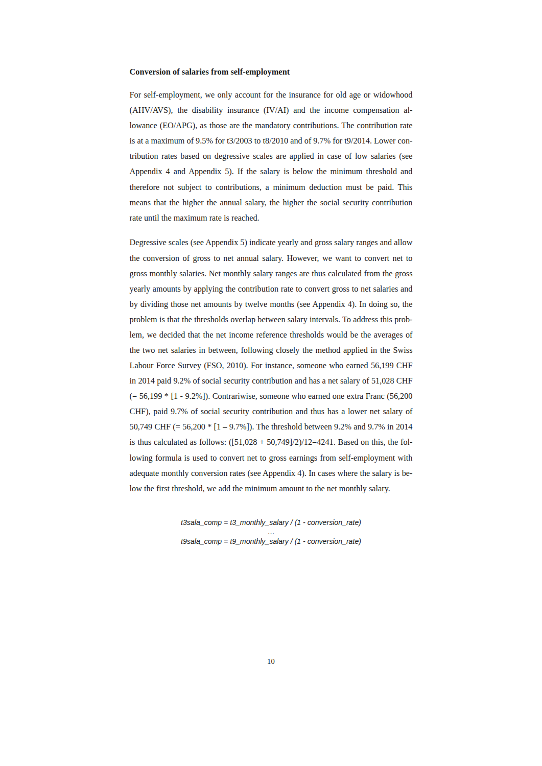Conversion of salaries from self-employment
For self-employment, we only account for the insurance for old age or widowhood (AHV/AVS), the disability insurance (IV/AI) and the income compensation allowance (EO/APG), as those are the mandatory contributions. The contribution rate is at a maximum of 9.5% for t3/2003 to t8/2010 and of 9.7% for t9/2014. Lower contribution rates based on degressive scales are applied in case of low salaries (see Appendix 4 and Appendix 5). If the salary is below the minimum threshold and therefore not subject to contributions, a minimum deduction must be paid. This means that the higher the annual salary, the higher the social security contribution rate until the maximum rate is reached.
Degressive scales (see Appendix 5) indicate yearly and gross salary ranges and allow the conversion of gross to net annual salary. However, we want to convert net to gross monthly salaries. Net monthly salary ranges are thus calculated from the gross yearly amounts by applying the contribution rate to convert gross to net salaries and by dividing those net amounts by twelve months (see Appendix 4). In doing so, the problem is that the thresholds overlap between salary intervals. To address this problem, we decided that the net income reference thresholds would be the averages of the two net salaries in between, following closely the method applied in the Swiss Labour Force Survey (FSO, 2010). For instance, someone who earned 56,199 CHF in 2014 paid 9.2% of social security contribution and has a net salary of 51,028 CHF (= 56,199 * [1 - 9.2%]). Contrariwise, someone who earned one extra Franc (56,200 CHF), paid 9.7% of social security contribution and thus has a lower net salary of 50,749 CHF (= 56,200 * [1 – 9.7%]). The threshold between 9.2% and 9.7% in 2014 is thus calculated as follows: ([51,028 + 50,749]/2)/12=4241. Based on this, the following formula is used to convert net to gross earnings from self-employment with adequate monthly conversion rates (see Appendix 4). In cases where the salary is below the first threshold, we add the minimum amount to the net monthly salary.
t3sala_comp = t3_monthly_salary / (1 - conversion_rate) … t9sala_comp = t9_monthly_salary / (1 - conversion_rate)
10